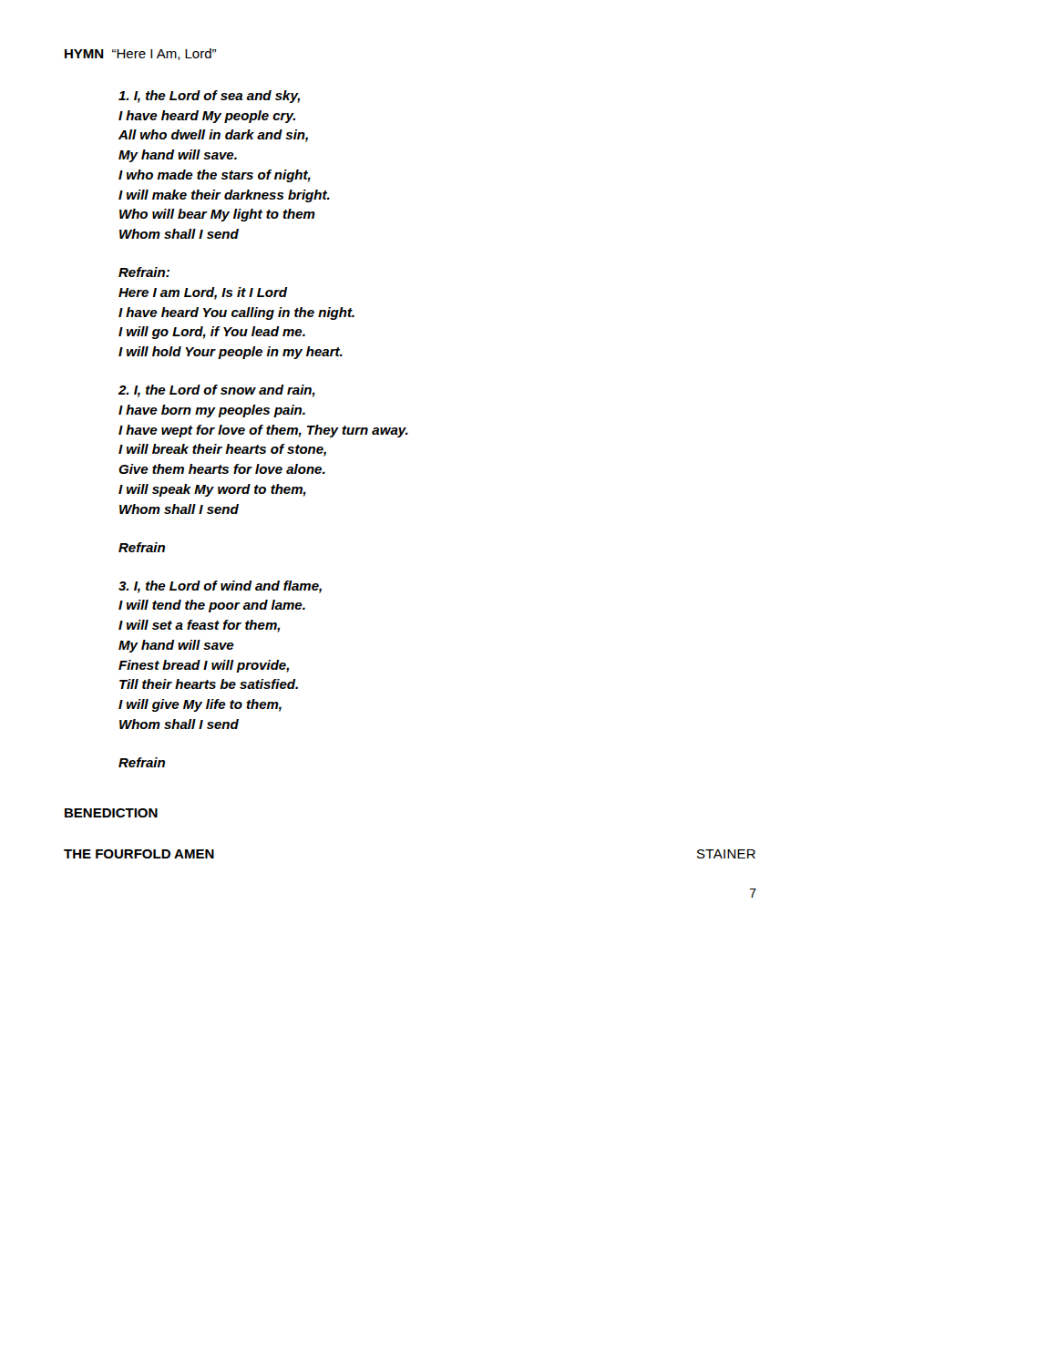HYMN “Here I Am, Lord”
1. I, the Lord of sea and sky,
I have heard My people cry.
All who dwell in dark and sin,
My hand will save.
I who made the stars of night,
I will make their darkness bright.
Who will bear My light to them
Whom shall I send
Refrain:
Here I am Lord, Is it I Lord
I have heard You calling in the night.
I will go Lord, if You lead me.
I will hold Your people in my heart.
2. I, the Lord of snow and rain,
I have born my peoples pain.
I have wept for love of them, They turn away.
I will break their hearts of stone,
Give them hearts for love alone.
I will speak My word to them,
Whom shall I send
Refrain
3. I, the Lord of wind and flame,
I will tend the poor and lame.
I will set a feast for them,
My hand will save
Finest bread I will provide,
Till their hearts be satisfied.
I will give My life to them,
Whom shall I send
Refrain
BENEDICTION
THE FOURFOLD AMEN STAINER
7